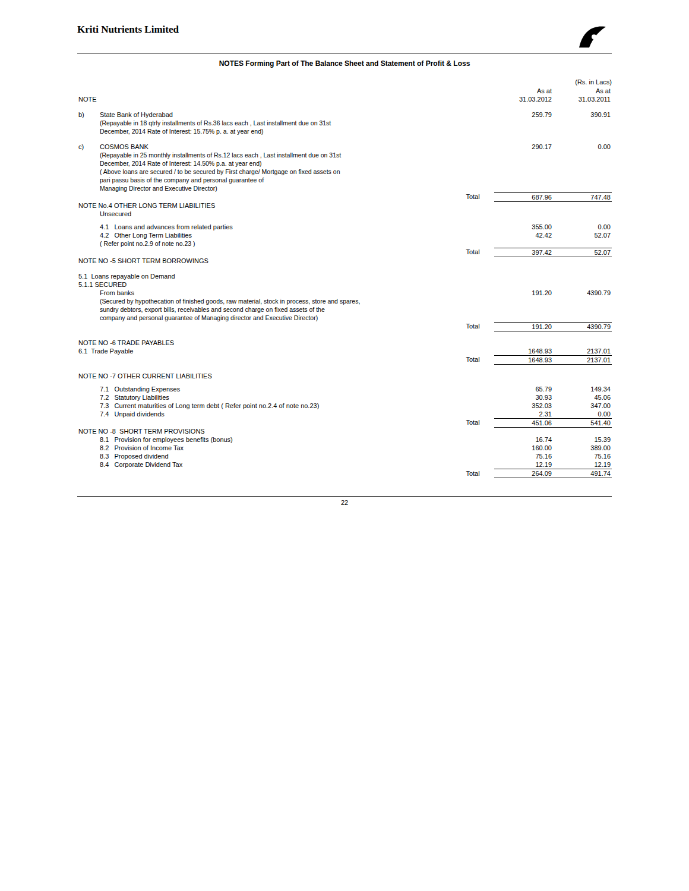Kriti Nutrients Limited
NOTES Forming Part of The Balance Sheet and Statement of Profit & Loss
(Rs. in Lacs)
| | | As at | As at |
| NOTE | | | 31.03.2012 | 31.03.2011 |
| b) | State Bank of Hyderabad | | 259.79 | 390.91 |
| | (Repayable in 18 qtrly installments of Rs.36 lacs each , Last installment due on 31st | | | |
| | December, 2014 Rate of Interest: 15.75% p. a. at year end) | | | |
| c) | COSMOS BANK | | 290.17 | 0.00 |
| | (Repayable in 25 monthly installments of Rs.12 lacs each , Last installment due on 31st | | | |
| | December, 2014 Rate of Interest: 14.50% p.a. at year end) | | | |
| | ( Above loans are secured / to be secured by First charge/ Mortgage on fixed assets on | | | |
| | pari passu basis of the company and personal guarantee of | | | |
| | Managing Director and Executive Director) | | | |
| | | Total | 687.96 | 747.48 |
| NOTE No.4 OTHER LONG TERM LIABILITIES | | | |
| | Unsecured | | | |
| | 4.1 Loans and advances from related parties | | 355.00 | 0.00 |
| | 4.2 Other Long Term Liabilities | | 42.42 | 52.07 |
| | ( Refer point no.2.9 of note no.23 ) | | | |
| | | Total | 397.42 | 52.07 |
| NOTE NO -5 SHORT TERM BORROWINGS | | | |
| 5.1 Loans repayable on Demand | | | |
| 5.1.1 SECURED | | | |
| | From banks | | 191.20 | 4390.79 |
| | (Secured by hypothecation of finished goods, raw material, stock in process, store and spares, | | | |
| | sundry debtors, export bills, receivables and second charge on fixed assets of the | | | |
| | company and personal guarantee of Managing director and Executive Director) | | | |
| | | Total | 191.20 | 4390.79 |
| NOTE NO -6 TRADE PAYABLES | | | |
| 6.1 Trade Payable | | 1648.93 | 2137.01 |
| | | Total | 1648.93 | 2137.01 |
| NOTE NO -7 OTHER CURRENT LIABILITIES | | | |
| | 7.1 Outstanding Expenses | | 65.79 | 149.34 |
| | 7.2 Statutory Liabilities | | 30.93 | 45.06 |
| | 7.3 Current maturities of Long term debt ( Refer point no.2.4 of note no.23) | | 352.03 | 347.00 |
| | 7.4 Unpaid dividends | | 2.31 | 0.00 |
| | | Total | 451.06 | 541.40 |
| NOTE NO -8 SHORT TERM PROVISIONS | | | |
| | 8.1 Provision for employees benefits (bonus) | | 16.74 | 15.39 |
| | 8.2 Provision of Income Tax | | 160.00 | 389.00 |
| | 8.3 Proposed dividend | | 75.16 | 75.16 |
| | 8.4 Corporate Dividend Tax | | 12.19 | 12.19 |
| | | Total | 264.09 | 491.74 |
22